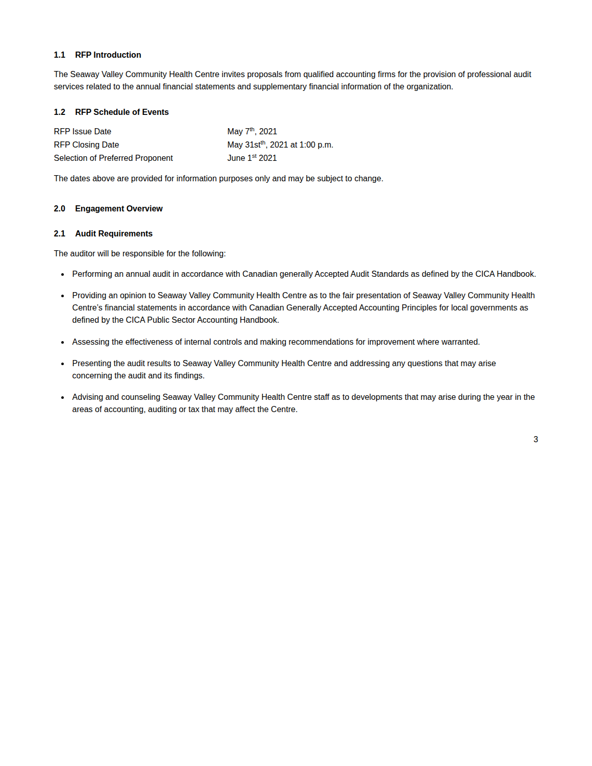1.1 RFP Introduction
The Seaway Valley Community Health Centre invites proposals from qualified accounting firms for the provision of professional audit services related to the annual financial statements and supplementary financial information of the organization.
1.2 RFP Schedule of Events
RFP Issue Date May 7th, 2021
RFP Closing Date May 31stth, 2021 at 1:00 p.m.
Selection of Preferred Proponent June 1st 2021
The dates above are provided for information purposes only and may be subject to change.
2.0 Engagement Overview
2.1 Audit Requirements
The auditor will be responsible for the following:
Performing an annual audit in accordance with Canadian generally Accepted Audit Standards as defined by the CICA Handbook.
Providing an opinion to Seaway Valley Community Health Centre as to the fair presentation of Seaway Valley Community Health Centre’s financial statements in accordance with Canadian Generally Accepted Accounting Principles for local governments as defined by the CICA Public Sector Accounting Handbook.
Assessing the effectiveness of internal controls and making recommendations for improvement where warranted.
Presenting the audit results to Seaway Valley Community Health Centre and addressing any questions that may arise concerning the audit and its findings.
Advising and counseling Seaway Valley Community Health Centre staff as to developments that may arise during the year in the areas of accounting, auditing or tax that may affect the Centre.
3